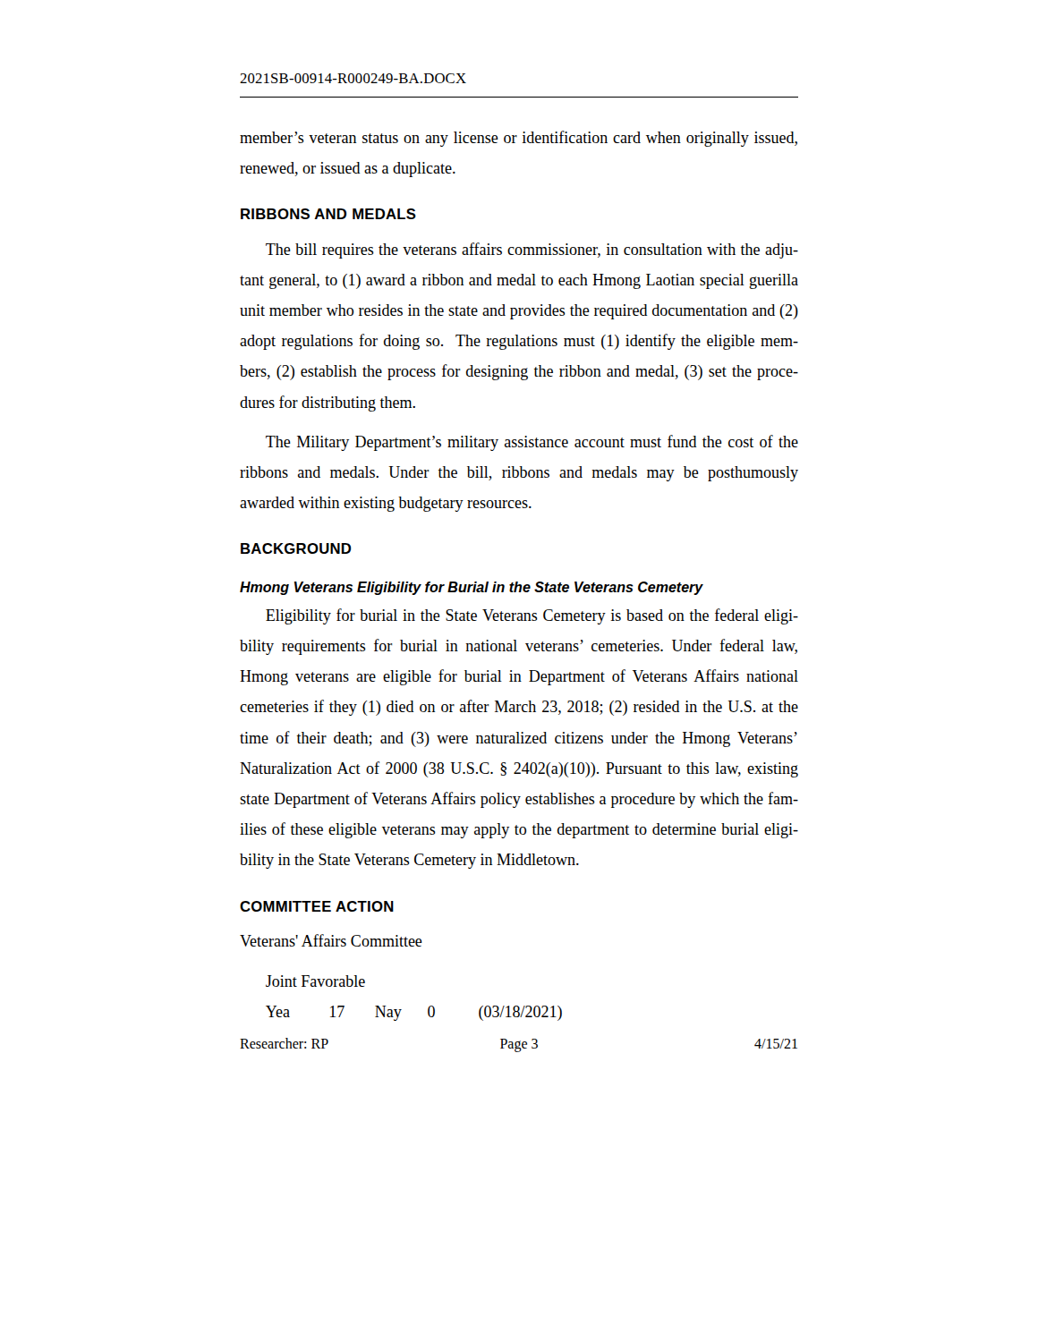2021SB-00914-R000249-BA.DOCX
member’s veteran status on any license or identification card when originally issued, renewed, or issued as a duplicate.
RIBBONS AND MEDALS
The bill requires the veterans affairs commissioner, in consultation with the adjutant general, to (1) award a ribbon and medal to each Hmong Laotian special guerilla unit member who resides in the state and provides the required documentation and (2) adopt regulations for doing so. The regulations must (1) identify the eligible members, (2) establish the process for designing the ribbon and medal, (3) set the procedures for distributing them.
The Military Department’s military assistance account must fund the cost of the ribbons and medals. Under the bill, ribbons and medals may be posthumously awarded within existing budgetary resources.
BACKGROUND
Hmong Veterans Eligibility for Burial in the State Veterans Cemetery
Eligibility for burial in the State Veterans Cemetery is based on the federal eligibility requirements for burial in national veterans’ cemeteries. Under federal law, Hmong veterans are eligible for burial in Department of Veterans Affairs national cemeteries if they (1) died on or after March 23, 2018; (2) resided in the U.S. at the time of their death; and (3) were naturalized citizens under the Hmong Veterans’ Naturalization Act of 2000 (38 U.S.C. § 2402(a)(10)). Pursuant to this law, existing state Department of Veterans Affairs policy establishes a procedure by which the families of these eligible veterans may apply to the department to determine burial eligibility in the State Veterans Cemetery in Middletown.
COMMITTEE ACTION
Veterans' Affairs Committee
Joint Favorable
Yea 17 Nay 0 (03/18/2021)
Researcher: RP
Page 3
4/15/21